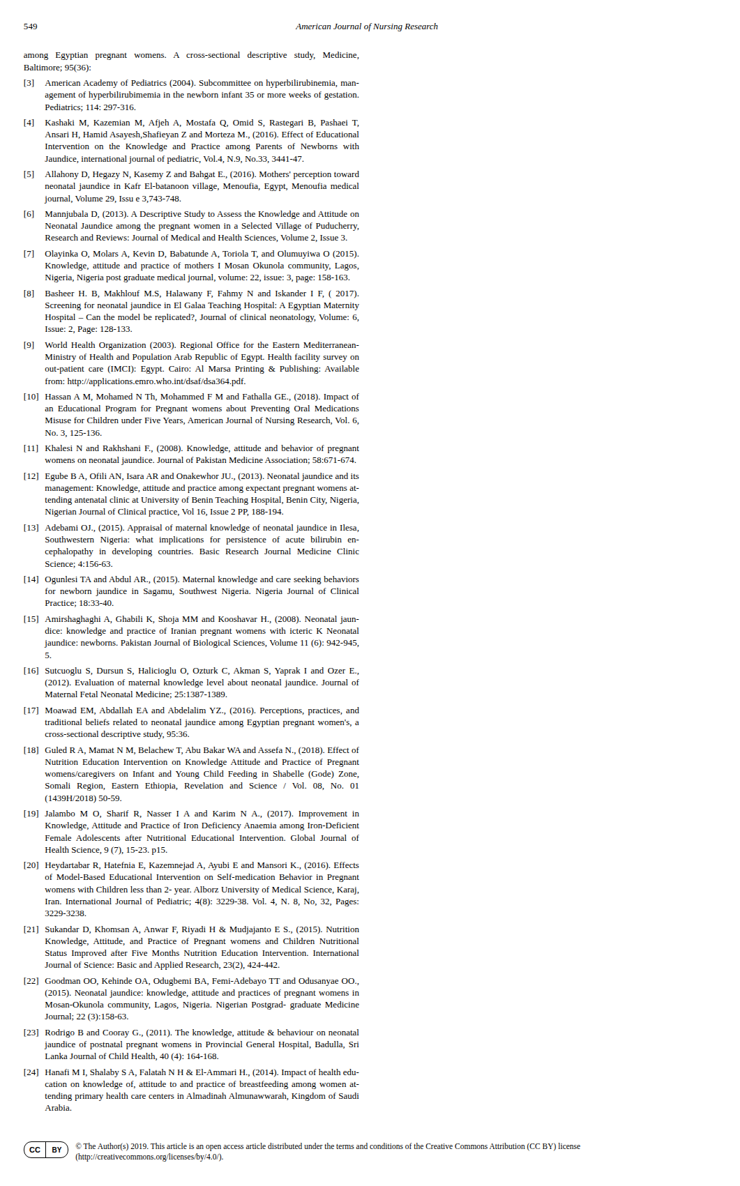549
American Journal of Nursing Research
among Egyptian pregnant womens. A cross-sectional descriptive study, Medicine, Baltimore; 95(36):
[3] American Academy of Pediatrics (2004). Subcommittee on hyperbilirubinemia, management of hyperbilirubimemia in the newborn infant 35 or more weeks of gestation. Pediatrics; 114: 297-316.
[4] Kashaki M, Kazemian M, Afjeh A, Mostafa Q, Omid S, Rastegari B, Pashaei T, Ansari H, Hamid Asayesh,Shafieyan Z and Morteza M., (2016). Effect of Educational Intervention on the Knowledge and Practice among Parents of Newborns with Jaundice, international journal of pediatric, Vol.4, N.9, No.33, 3441-47.
[5] Allahony D, Hegazy N, Kasemy Z and Bahgat E., (2016). Mothers' perception toward neonatal jaundice in Kafr El-batanoon village, Menoufia, Egypt, Menoufia medical journal, Volume 29, Issu e 3,743-748.
[6] Mannjubala D, (2013). A Descriptive Study to Assess the Knowledge and Attitude on Neonatal Jaundice among the pregnant women in a Selected Village of Puducherry, Research and Reviews: Journal of Medical and Health Sciences, Volume 2, Issue 3.
[7] Olayinka O, Molars A, Kevin D, Babatunde A, Toriola T, and Olumuyiwa O (2015). Knowledge, attitude and practice of mothers I Mosan Okunola community, Lagos, Nigeria, Nigeria post graduate medical journal, volume: 22, issue: 3, page: 158-163.
[8] Basheer H. B, Makhlouf M.S, Halawany F, Fahmy N and Iskander I F, ( 2017). Screening for neonatal jaundice in El Galaa Teaching Hospital: A Egyptian Maternity Hospital – Can the model be replicated?, Journal of clinical neonatology, Volume: 6, Issue: 2, Page: 128-133.
[9] World Health Organization (2003). Regional Office for the Eastern Mediterranean-Ministry of Health and Population Arab Republic of Egypt. Health facility survey on out-patient care (IMCI): Egypt. Cairo: Al Marsa Printing & Publishing: Available from: http://applications.emro.who.int/dsaf/dsa364.pdf.
[10] Hassan A M, Mohamed N Th, Mohammed F M and Fathalla GE., (2018). Impact of an Educational Program for Pregnant womens about Preventing Oral Medications Misuse for Children under Five Years, American Journal of Nursing Research, Vol. 6, No. 3, 125-136.
[11] Khalesi N and Rakhshani F., (2008). Knowledge, attitude and behavior of pregnant womens on neonatal jaundice. Journal of Pakistan Medicine Association; 58:671-674.
[12] Egube B A, Ofili AN, Isara AR and Onakewhor JU., (2013). Neonatal jaundice and its management: Knowledge, attitude and practice among expectant pregnant womens attending antenatal clinic at University of Benin Teaching Hospital, Benin City, Nigeria, Nigerian Journal of Clinical practice, Vol 16, Issue 2 PP, 188-194.
[13] Adebami OJ., (2015). Appraisal of maternal knowledge of neonatal jaundice in Ilesa, Southwestern Nigeria: what implications for persistence of acute bilirubin encephalopathy in developing countries. Basic Research Journal Medicine Clinic Science; 4:156-63.
[14] Ogunlesi TA and Abdul AR., (2015). Maternal knowledge and care seeking behaviors for newborn jaundice in Sagamu, Southwest Nigeria. Nigeria Journal of Clinical Practice; 18:33-40.
[15] Amirshaghaghi A, Ghabili K, Shoja MM and Kooshavar H., (2008). Neonatal jaundice: knowledge and practice of Iranian pregnant womens with icteric K Neonatal jaundice: newborns. Pakistan Journal of Biological Sciences, Volume 11 (6): 942-945, 5.
[16] Sutcuoglu S, Dursun S, Halicioglu O, Ozturk C, Akman S, Yaprak I and Ozer E., (2012). Evaluation of maternal knowledge level about neonatal jaundice. Journal of Maternal Fetal Neonatal Medicine; 25:1387-1389.
[17] Moawad EM, Abdallah EA and Abdelalim YZ., (2016). Perceptions, practices, and traditional beliefs related to neonatal jaundice among Egyptian pregnant women's, a cross-sectional descriptive study, 95:36.
[18] Guled R A, Mamat N M, Belachew T, Abu Bakar WA and Assefa N., (2018). Effect of Nutrition Education Intervention on Knowledge Attitude and Practice of Pregnant womens/caregivers on Infant and Young Child Feeding in Shabelle (Gode) Zone, Somali Region, Eastern Ethiopia, Revelation and Science / Vol. 08, No. 01 (1439H/2018) 50-59.
[19] Jalambo M O, Sharif R, Nasser I A and Karim N A., (2017). Improvement in Knowledge, Attitude and Practice of Iron Deficiency Anaemia among Iron-Deficient Female Adolescents after Nutritional Educational Intervention. Global Journal of Health Science, 9 (7), 15-23. p15.
[20] Heydartabar R, Hatefnia E, Kazemnejad A, Ayubi E and Mansori K., (2016). Effects of Model-Based Educational Intervention on Self-medication Behavior in Pregnant womens with Children less than 2- year. Alborz University of Medical Science, Karaj, Iran. International Journal of Pediatric; 4(8): 3229-38. Vol. 4, N. 8, No, 32, Pages: 3229-3238.
[21] Sukandar D, Khomsan A, Anwar F, Riyadi H & Mudjajanto E S., (2015). Nutrition Knowledge, Attitude, and Practice of Pregnant womens and Children Nutritional Status Improved after Five Months Nutrition Education Intervention. International Journal of Science: Basic and Applied Research, 23(2), 424-442.
[22] Goodman OO, Kehinde OA, Odugbemi BA, Femi-Adebayo TT and Odusanyae OO., (2015). Neonatal jaundice: knowledge, attitude and practices of pregnant womens in Mosan-Okunola community, Lagos, Nigeria. Nigerian Postgrad- graduate Medicine Journal; 22 (3):158-63.
[23] Rodrigo B and Cooray G., (2011). The knowledge, attitude & behaviour on neonatal jaundice of postnatal pregnant womens in Provincial General Hospital, Badulla, Sri Lanka Journal of Child Health, 40 (4): 164-168.
[24] Hanafi M I, Shalaby S A, Falatah N H & El-Ammari H., (2014). Impact of health education on knowledge of, attitude to and practice of breastfeeding among women attending primary health care centers in Almadinah Almunawwarah, Kingdom of Saudi Arabia.
CC
BY
© The Author(s) 2019. This article is an open access article distributed under the terms and conditions of the Creative Commons Attribution (CC BY) license (http://creativecommons.org/licenses/by/4.0/).